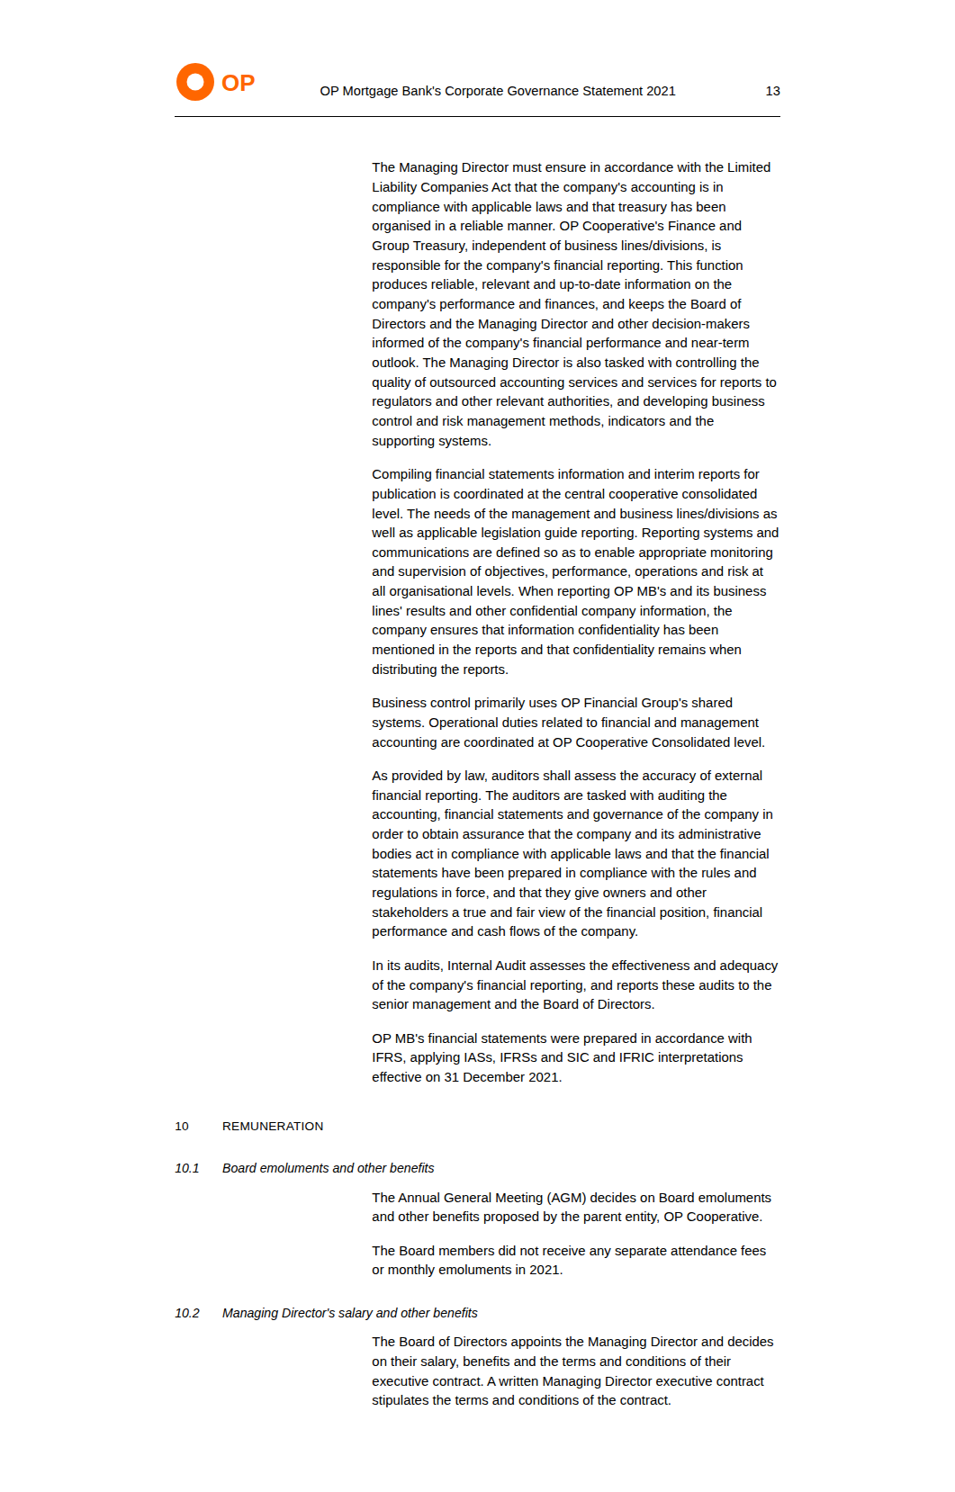OP
OP Mortgage Bank's Corporate Governance Statement 2021
13
The Managing Director must ensure in accordance with the Limited Liability Companies Act that the company's accounting is in compliance with applicable laws and that treasury has been organised in a reliable manner. OP Cooperative's Finance and Group Treasury, independent of business lines/divisions, is responsible for the company's financial reporting. This function produces reliable, relevant and up-to-date information on the company's performance and finances, and keeps the Board of Directors and the Managing Director and other decision-makers informed of the company's financial performance and near-term outlook. The Managing Director is also tasked with controlling the quality of outsourced accounting services and services for reports to regulators and other relevant authorities, and developing business control and risk management methods, indicators and the supporting systems.
Compiling financial statements information and interim reports for publication is coordinated at the central cooperative consolidated level. The needs of the management and business lines/divisions as well as applicable legislation guide reporting. Reporting systems and communications are defined so as to enable appropriate monitoring and supervision of objectives, performance, operations and risk at all organisational levels. When reporting OP MB's and its business lines' results and other confidential company information, the company ensures that information confidentiality has been mentioned in the reports and that confidentiality remains when distributing the reports.
Business control primarily uses OP Financial Group's shared systems. Operational duties related to financial and management accounting are coordinated at OP Cooperative Consolidated level.
As provided by law, auditors shall assess the accuracy of external financial reporting. The auditors are tasked with auditing the accounting, financial statements and governance of the company in order to obtain assurance that the company and its administrative bodies act in compliance with applicable laws and that the financial statements have been prepared in compliance with the rules and regulations in force, and that they give owners and other stakeholders a true and fair view of the financial position, financial performance and cash flows of the company.
In its audits, Internal Audit assesses the effectiveness and adequacy of the company's financial reporting, and reports these audits to the senior management and the Board of Directors.
OP MB's financial statements were prepared in accordance with IFRS, applying IASs, IFRSs and SIC and IFRIC interpretations effective on 31 December 2021.
10
Remuneration
10.1
Board emoluments and other benefits
The Annual General Meeting (AGM) decides on Board emoluments and other benefits proposed by the parent entity, OP Cooperative.
The Board members did not receive any separate attendance fees or monthly emoluments in 2021.
10.2
Managing Director's salary and other benefits
The Board of Directors appoints the Managing Director and decides on their salary, benefits and the terms and conditions of their executive contract. A written Managing Director executive contract stipulates the terms and conditions of the contract.